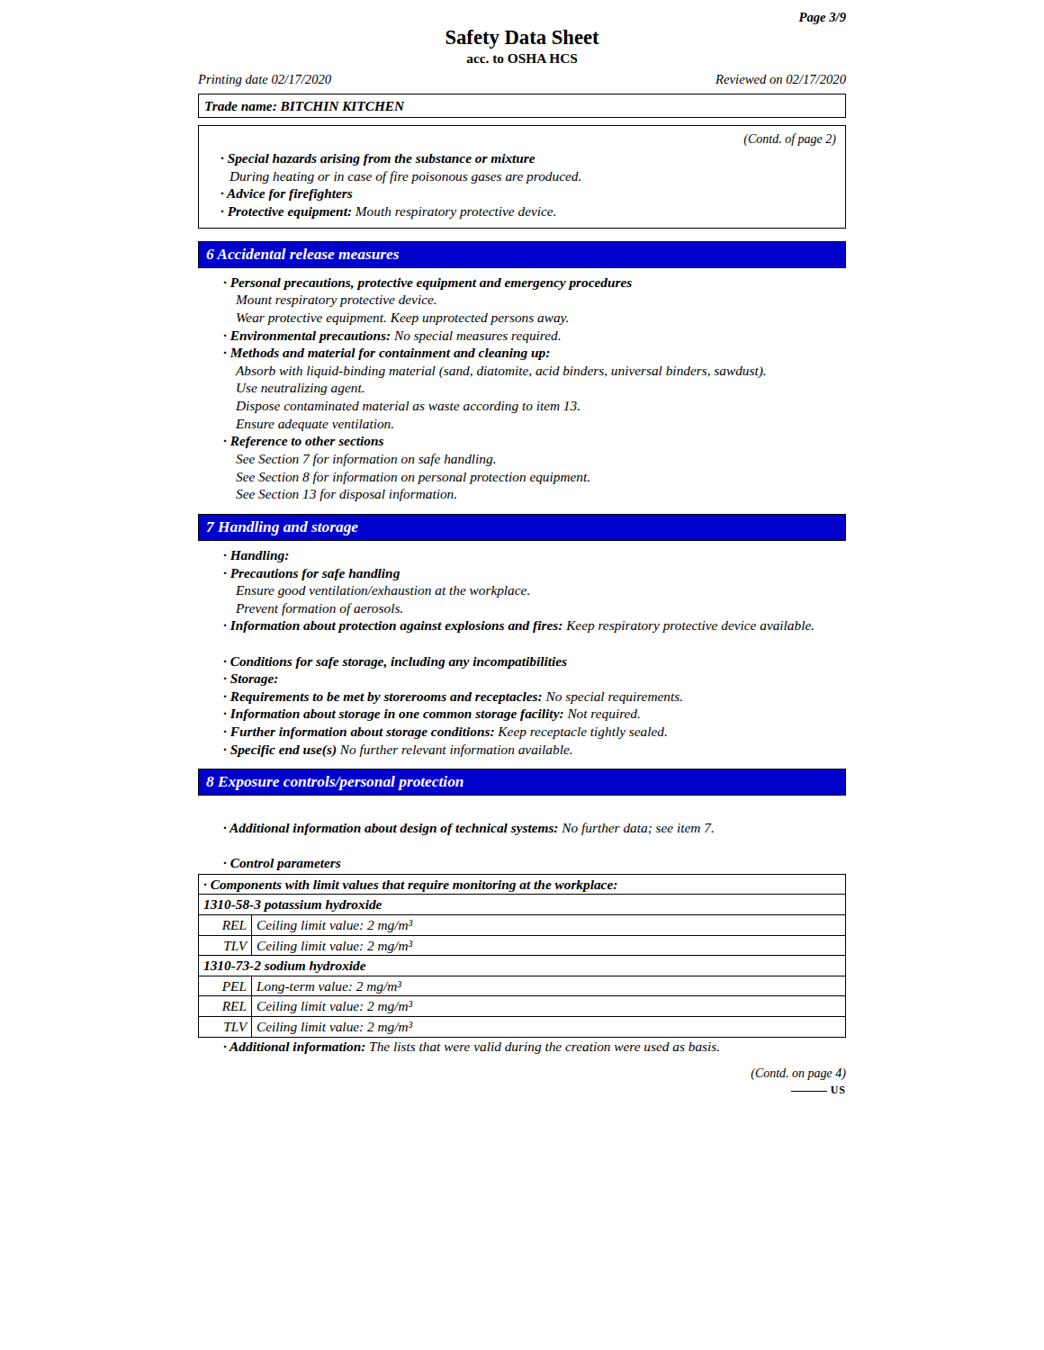Page 3/9
Safety Data Sheet
acc. to OSHA HCS
Printing date 02/17/2020 Reviewed on 02/17/2020
Trade name: BITCHIN KITCHEN
(Contd. of page 2)
· Special hazards arising from the substance or mixture
During heating or in case of fire poisonous gases are produced.
· Advice for firefighters
· Protective equipment: Mouth respiratory protective device.
6 Accidental release measures
· Personal precautions, protective equipment and emergency procedures
Mount respiratory protective device.
Wear protective equipment. Keep unprotected persons away.
· Environmental precautions: No special measures required.
· Methods and material for containment and cleaning up:
Absorb with liquid-binding material (sand, diatomite, acid binders, universal binders, sawdust).
Use neutralizing agent.
Dispose contaminated material as waste according to item 13.
Ensure adequate ventilation.
· Reference to other sections
See Section 7 for information on safe handling.
See Section 8 for information on personal protection equipment.
See Section 13 for disposal information.
7 Handling and storage
· Handling:
· Precautions for safe handling
Ensure good ventilation/exhaustion at the workplace.
Prevent formation of aerosols.
· Information about protection against explosions and fires: Keep respiratory protective device available.
· Conditions for safe storage, including any incompatibilities
· Storage:
· Requirements to be met by storerooms and receptacles: No special requirements.
· Information about storage in one common storage facility: Not required.
· Further information about storage conditions: Keep receptacle tightly sealed.
· Specific end use(s) No further relevant information available.
8 Exposure controls/personal protection
· Additional information about design of technical systems: No further data; see item 7.
· Control parameters
| · Components with limit values that require monitoring at the workplace: |
| 1310-58-3 potassium hydroxide |
| REL | Ceiling limit value: 2 mg/m³ |
| TLV | Ceiling limit value: 2 mg/m³ |
| 1310-73-2 sodium hydroxide |
| PEL | Long-term value: 2 mg/m³ |
| REL | Ceiling limit value: 2 mg/m³ |
| TLV | Ceiling limit value: 2 mg/m³ |
· Additional information: The lists that were valid during the creation were used as basis.
(Contd. on page 4)
US